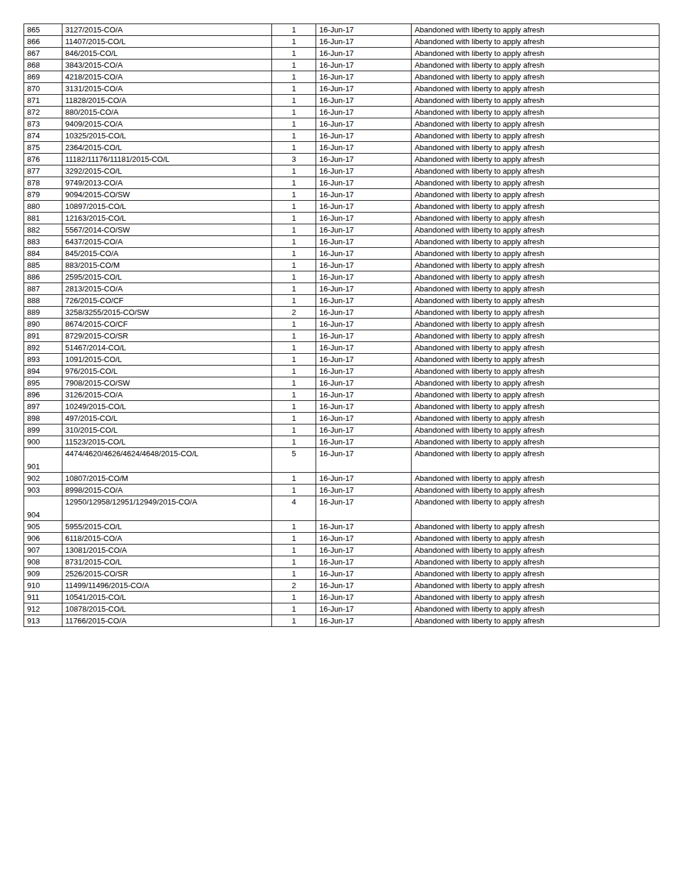| 865 | 3127/2015-CO/A | 1 | 16-Jun-17 | Abandoned with liberty to apply afresh |
| 866 | 11407/2015-CO/L | 1 | 16-Jun-17 | Abandoned with liberty to apply afresh |
| 867 | 846/2015-CO/L | 1 | 16-Jun-17 | Abandoned with liberty to apply afresh |
| 868 | 3843/2015-CO/A | 1 | 16-Jun-17 | Abandoned with liberty to apply afresh |
| 869 | 4218/2015-CO/A | 1 | 16-Jun-17 | Abandoned with liberty to apply afresh |
| 870 | 3131/2015-CO/A | 1 | 16-Jun-17 | Abandoned with liberty to apply afresh |
| 871 | 11828/2015-CO/A | 1 | 16-Jun-17 | Abandoned with liberty to apply afresh |
| 872 | 880/2015-CO/A | 1 | 16-Jun-17 | Abandoned with liberty to apply afresh |
| 873 | 9409/2015-CO/A | 1 | 16-Jun-17 | Abandoned with liberty to apply afresh |
| 874 | 10325/2015-CO/L | 1 | 16-Jun-17 | Abandoned with liberty to apply afresh |
| 875 | 2364/2015-CO/L | 1 | 16-Jun-17 | Abandoned with liberty to apply afresh |
| 876 | 11182/11176/11181/2015-CO/L | 3 | 16-Jun-17 | Abandoned with liberty to apply afresh |
| 877 | 3292/2015-CO/L | 1 | 16-Jun-17 | Abandoned with liberty to apply afresh |
| 878 | 9749/2013-CO/A | 1 | 16-Jun-17 | Abandoned with liberty to apply afresh |
| 879 | 9094/2015-CO/SW | 1 | 16-Jun-17 | Abandoned with liberty to apply afresh |
| 880 | 10897/2015-CO/L | 1 | 16-Jun-17 | Abandoned with liberty to apply afresh |
| 881 | 12163/2015-CO/L | 1 | 16-Jun-17 | Abandoned with liberty to apply afresh |
| 882 | 5567/2014-CO/SW | 1 | 16-Jun-17 | Abandoned with liberty to apply afresh |
| 883 | 6437/2015-CO/A | 1 | 16-Jun-17 | Abandoned with liberty to apply afresh |
| 884 | 845/2015-CO/A | 1 | 16-Jun-17 | Abandoned with liberty to apply afresh |
| 885 | 883/2015-CO/M | 1 | 16-Jun-17 | Abandoned with liberty to apply afresh |
| 886 | 2595/2015-CO/L | 1 | 16-Jun-17 | Abandoned with liberty to apply afresh |
| 887 | 2813/2015-CO/A | 1 | 16-Jun-17 | Abandoned with liberty to apply afresh |
| 888 | 726/2015-CO/CF | 1 | 16-Jun-17 | Abandoned with liberty to apply afresh |
| 889 | 3258/3255/2015-CO/SW | 2 | 16-Jun-17 | Abandoned with liberty to apply afresh |
| 890 | 8674/2015-CO/CF | 1 | 16-Jun-17 | Abandoned with liberty to apply afresh |
| 891 | 8729/2015-CO/SR | 1 | 16-Jun-17 | Abandoned with liberty to apply afresh |
| 892 | 51467/2014-CO/L | 1 | 16-Jun-17 | Abandoned with liberty to apply afresh |
| 893 | 1091/2015-CO/L | 1 | 16-Jun-17 | Abandoned with liberty to apply afresh |
| 894 | 976/2015-CO/L | 1 | 16-Jun-17 | Abandoned with liberty to apply afresh |
| 895 | 7908/2015-CO/SW | 1 | 16-Jun-17 | Abandoned with liberty to apply afresh |
| 896 | 3126/2015-CO/A | 1 | 16-Jun-17 | Abandoned with liberty to apply afresh |
| 897 | 10249/2015-CO/L | 1 | 16-Jun-17 | Abandoned with liberty to apply afresh |
| 898 | 497/2015-CO/L | 1 | 16-Jun-17 | Abandoned with liberty to apply afresh |
| 899 | 310/2015-CO/L | 1 | 16-Jun-17 | Abandoned with liberty to apply afresh |
| 900 | 11523/2015-CO/L | 1 | 16-Jun-17 | Abandoned with liberty to apply afresh |
| 901 | 4474/4620/4626/4624/4648/2015-CO/L | 5 | 16-Jun-17 | Abandoned with liberty to apply afresh |
| 902 | 10807/2015-CO/M | 1 | 16-Jun-17 | Abandoned with liberty to apply afresh |
| 903 | 8998/2015-CO/A | 1 | 16-Jun-17 | Abandoned with liberty to apply afresh |
| 904 | 12950/12958/12951/12949/2015-CO/A | 4 | 16-Jun-17 | Abandoned with liberty to apply afresh |
| 905 | 5955/2015-CO/L | 1 | 16-Jun-17 | Abandoned with liberty to apply afresh |
| 906 | 6118/2015-CO/A | 1 | 16-Jun-17 | Abandoned with liberty to apply afresh |
| 907 | 13081/2015-CO/A | 1 | 16-Jun-17 | Abandoned with liberty to apply afresh |
| 908 | 8731/2015-CO/L | 1 | 16-Jun-17 | Abandoned with liberty to apply afresh |
| 909 | 2526/2015-CO/SR | 1 | 16-Jun-17 | Abandoned with liberty to apply afresh |
| 910 | 11499/11496/2015-CO/A | 2 | 16-Jun-17 | Abandoned with liberty to apply afresh |
| 911 | 10541/2015-CO/L | 1 | 16-Jun-17 | Abandoned with liberty to apply afresh |
| 912 | 10878/2015-CO/L | 1 | 16-Jun-17 | Abandoned with liberty to apply afresh |
| 913 | 11766/2015-CO/A | 1 | 16-Jun-17 | Abandoned with liberty to apply afresh |